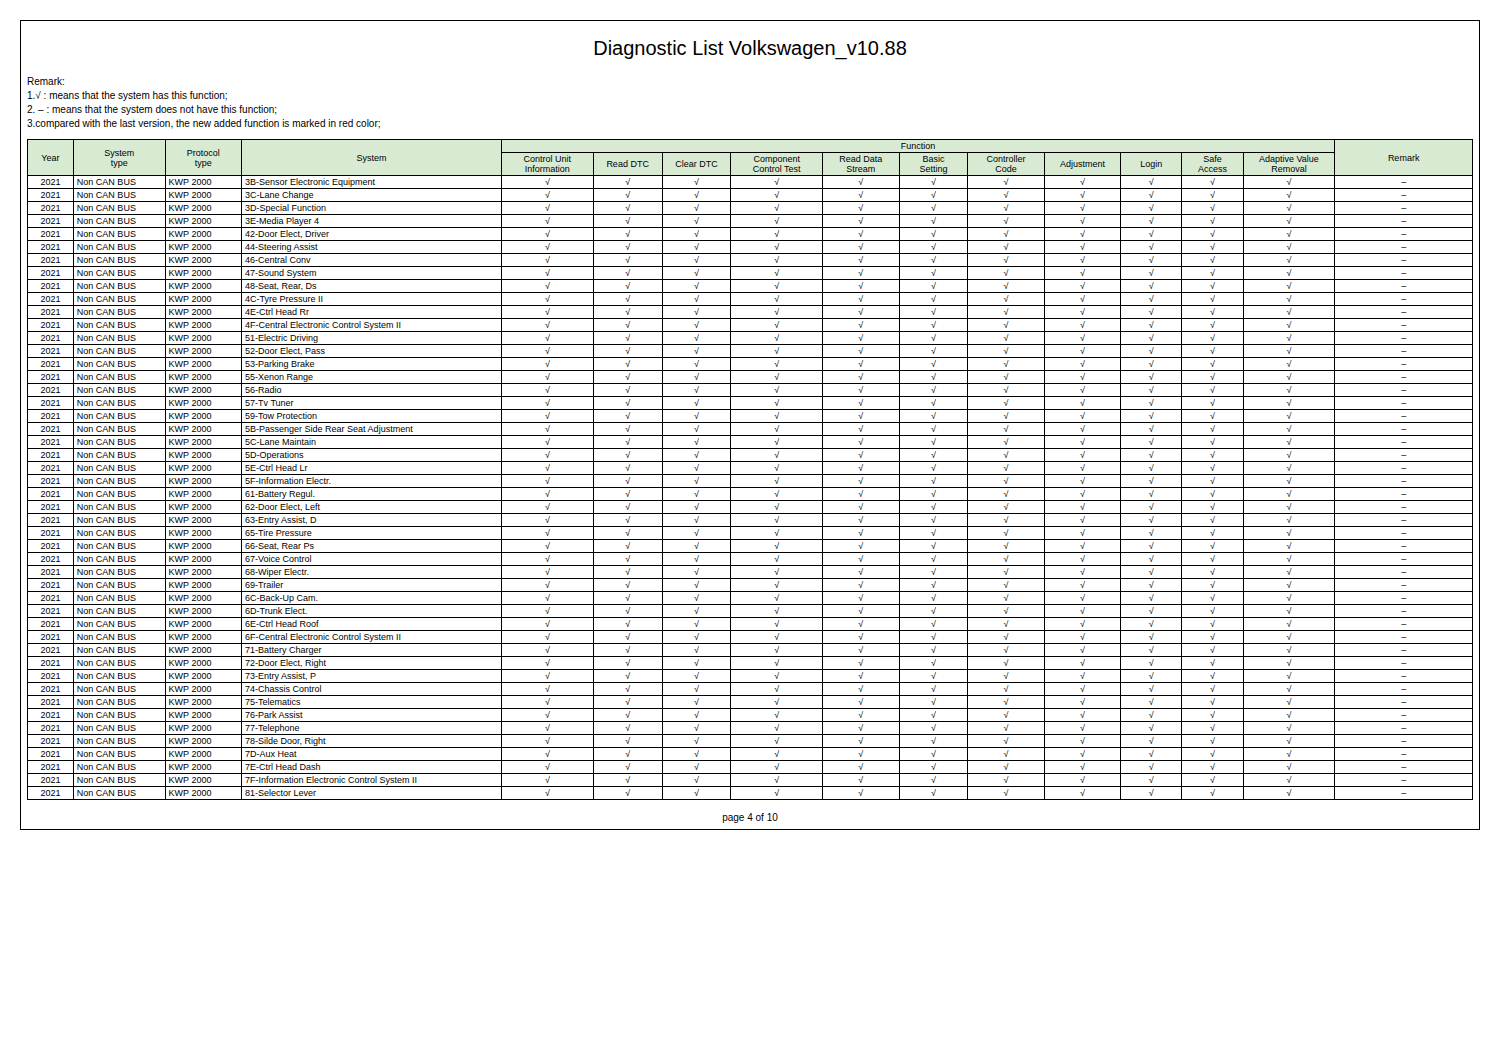Diagnostic List Volkswagen_v10.88
Remark:
1.√ : means that the system has this function;
2. – : means that the system does not have this function;
3.compared with the last version, the new added function is marked in red color;
| Year | System type | Protocol type | System | Function | Remark |
| --- | --- | --- | --- | --- | --- |
| Control Unit Information | Read DTC | Clear DTC | Component Control Test | Read Data Stream | Basic Setting | Controller Code | Adjustment | Login | Safe Access | Adaptive Value Removal |
| 2021 | Non CAN BUS | KWP 2000 | 3B-Sensor Electronic Equipment | √ | √ | √ | √ | √ | √ | √ | √ | √ | √ | √ | – |
| 2021 | Non CAN BUS | KWP 2000 | 3C-Lane Change | √ | √ | √ | √ | √ | √ | √ | √ | √ | √ | √ | – |
| 2021 | Non CAN BUS | KWP 2000 | 3D-Special Function | √ | √ | √ | √ | √ | √ | √ | √ | √ | √ | √ | – |
| 2021 | Non CAN BUS | KWP 2000 | 3E-Media Player 4 | √ | √ | √ | √ | √ | √ | √ | √ | √ | √ | √ | – |
| 2021 | Non CAN BUS | KWP 2000 | 42-Door Elect, Driver | √ | √ | √ | √ | √ | √ | √ | √ | √ | √ | √ | – |
| 2021 | Non CAN BUS | KWP 2000 | 44-Steering Assist | √ | √ | √ | √ | √ | √ | √ | √ | √ | √ | √ | – |
| 2021 | Non CAN BUS | KWP 2000 | 46-Central Conv | √ | √ | √ | √ | √ | √ | √ | √ | √ | √ | √ | – |
| 2021 | Non CAN BUS | KWP 2000 | 47-Sound System | √ | √ | √ | √ | √ | √ | √ | √ | √ | √ | √ | – |
| 2021 | Non CAN BUS | KWP 2000 | 48-Seat, Rear, Ds | √ | √ | √ | √ | √ | √ | √ | √ | √ | √ | √ | – |
| 2021 | Non CAN BUS | KWP 2000 | 4C-Tyre Pressure II | √ | √ | √ | √ | √ | √ | √ | √ | √ | √ | √ | – |
| 2021 | Non CAN BUS | KWP 2000 | 4E-Ctrl Head Rr | √ | √ | √ | √ | √ | √ | √ | √ | √ | √ | √ | – |
| 2021 | Non CAN BUS | KWP 2000 | 4F-Central Electronic Control System II | √ | √ | √ | √ | √ | √ | √ | √ | √ | √ | √ | – |
| 2021 | Non CAN BUS | KWP 2000 | 51-Electric Driving | √ | √ | √ | √ | √ | √ | √ | √ | √ | √ | √ | – |
| 2021 | Non CAN BUS | KWP 2000 | 52-Door Elect, Pass | √ | √ | √ | √ | √ | √ | √ | √ | √ | √ | √ | – |
| 2021 | Non CAN BUS | KWP 2000 | 53-Parking Brake | √ | √ | √ | √ | √ | √ | √ | √ | √ | √ | √ | – |
| 2021 | Non CAN BUS | KWP 2000 | 55-Xenon Range | √ | √ | √ | √ | √ | √ | √ | √ | √ | √ | √ | – |
| 2021 | Non CAN BUS | KWP 2000 | 56-Radio | √ | √ | √ | √ | √ | √ | √ | √ | √ | √ | √ | – |
| 2021 | Non CAN BUS | KWP 2000 | 57-Tv Tuner | √ | √ | √ | √ | √ | √ | √ | √ | √ | √ | √ | – |
| 2021 | Non CAN BUS | KWP 2000 | 59-Tow Protection | √ | √ | √ | √ | √ | √ | √ | √ | √ | √ | √ | – |
| 2021 | Non CAN BUS | KWP 2000 | 5B-Passenger Side Rear Seat Adjustment | √ | √ | √ | √ | √ | √ | √ | √ | √ | √ | √ | – |
| 2021 | Non CAN BUS | KWP 2000 | 5C-Lane Maintain | √ | √ | √ | √ | √ | √ | √ | √ | √ | √ | √ | – |
| 2021 | Non CAN BUS | KWP 2000 | 5D-Operations | √ | √ | √ | √ | √ | √ | √ | √ | √ | √ | √ | – |
| 2021 | Non CAN BUS | KWP 2000 | 5E-Ctrl Head Lr | √ | √ | √ | √ | √ | √ | √ | √ | √ | √ | √ | – |
| 2021 | Non CAN BUS | KWP 2000 | 5F-Information Electr. | √ | √ | √ | √ | √ | √ | √ | √ | √ | √ | √ | – |
| 2021 | Non CAN BUS | KWP 2000 | 61-Battery Regul. | √ | √ | √ | √ | √ | √ | √ | √ | √ | √ | √ | – |
| 2021 | Non CAN BUS | KWP 2000 | 62-Door Elect, Left | √ | √ | √ | √ | √ | √ | √ | √ | √ | √ | √ | – |
| 2021 | Non CAN BUS | KWP 2000 | 63-Entry Assist, D | √ | √ | √ | √ | √ | √ | √ | √ | √ | √ | √ | – |
| 2021 | Non CAN BUS | KWP 2000 | 65-Tire Pressure | √ | √ | √ | √ | √ | √ | √ | √ | √ | √ | √ | – |
| 2021 | Non CAN BUS | KWP 2000 | 66-Seat, Rear Ps | √ | √ | √ | √ | √ | √ | √ | √ | √ | √ | √ | – |
| 2021 | Non CAN BUS | KWP 2000 | 67-Voice Control | √ | √ | √ | √ | √ | √ | √ | √ | √ | √ | √ | – |
| 2021 | Non CAN BUS | KWP 2000 | 68-Wiper Electr. | √ | √ | √ | √ | √ | √ | √ | √ | √ | √ | √ | – |
| 2021 | Non CAN BUS | KWP 2000 | 69-Trailer | √ | √ | √ | √ | √ | √ | √ | √ | √ | √ | √ | – |
| 2021 | Non CAN BUS | KWP 2000 | 6C-Back-Up Cam. | √ | √ | √ | √ | √ | √ | √ | √ | √ | √ | √ | – |
| 2021 | Non CAN BUS | KWP 2000 | 6D-Trunk Elect. | √ | √ | √ | √ | √ | √ | √ | √ | √ | √ | √ | – |
| 2021 | Non CAN BUS | KWP 2000 | 6E-Ctrl Head Roof | √ | √ | √ | √ | √ | √ | √ | √ | √ | √ | √ | – |
| 2021 | Non CAN BUS | KWP 2000 | 6F-Central Electronic Control System II | √ | √ | √ | √ | √ | √ | √ | √ | √ | √ | √ | – |
| 2021 | Non CAN BUS | KWP 2000 | 71-Battery Charger | √ | √ | √ | √ | √ | √ | √ | √ | √ | √ | √ | – |
| 2021 | Non CAN BUS | KWP 2000 | 72-Door Elect, Right | √ | √ | √ | √ | √ | √ | √ | √ | √ | √ | √ | – |
| 2021 | Non CAN BUS | KWP 2000 | 73-Entry Assist, P | √ | √ | √ | √ | √ | √ | √ | √ | √ | √ | √ | – |
| 2021 | Non CAN BUS | KWP 2000 | 74-Chassis Control | √ | √ | √ | √ | √ | √ | √ | √ | √ | √ | √ | – |
| 2021 | Non CAN BUS | KWP 2000 | 75-Telematics | √ | √ | √ | √ | √ | √ | √ | √ | √ | √ | √ | – |
| 2021 | Non CAN BUS | KWP 2000 | 76-Park Assist | √ | √ | √ | √ | √ | √ | √ | √ | √ | √ | √ | – |
| 2021 | Non CAN BUS | KWP 2000 | 77-Telephone | √ | √ | √ | √ | √ | √ | √ | √ | √ | √ | √ | – |
| 2021 | Non CAN BUS | KWP 2000 | 78-Silde Door, Right | √ | √ | √ | √ | √ | √ | √ | √ | √ | √ | √ | – |
| 2021 | Non CAN BUS | KWP 2000 | 7D-Aux Heat | √ | √ | √ | √ | √ | √ | √ | √ | √ | √ | √ | – |
| 2021 | Non CAN BUS | KWP 2000 | 7E-Ctrl Head Dash | √ | √ | √ | √ | √ | √ | √ | √ | √ | √ | √ | – |
| 2021 | Non CAN BUS | KWP 2000 | 7F-Information Electronic Control System II | √ | √ | √ | √ | √ | √ | √ | √ | √ | √ | √ | – |
| 2021 | Non CAN BUS | KWP 2000 | 81-Selector Lever | √ | √ | √ | √ | √ | √ | √ | √ | √ | √ | √ | – |
page 4 of 10